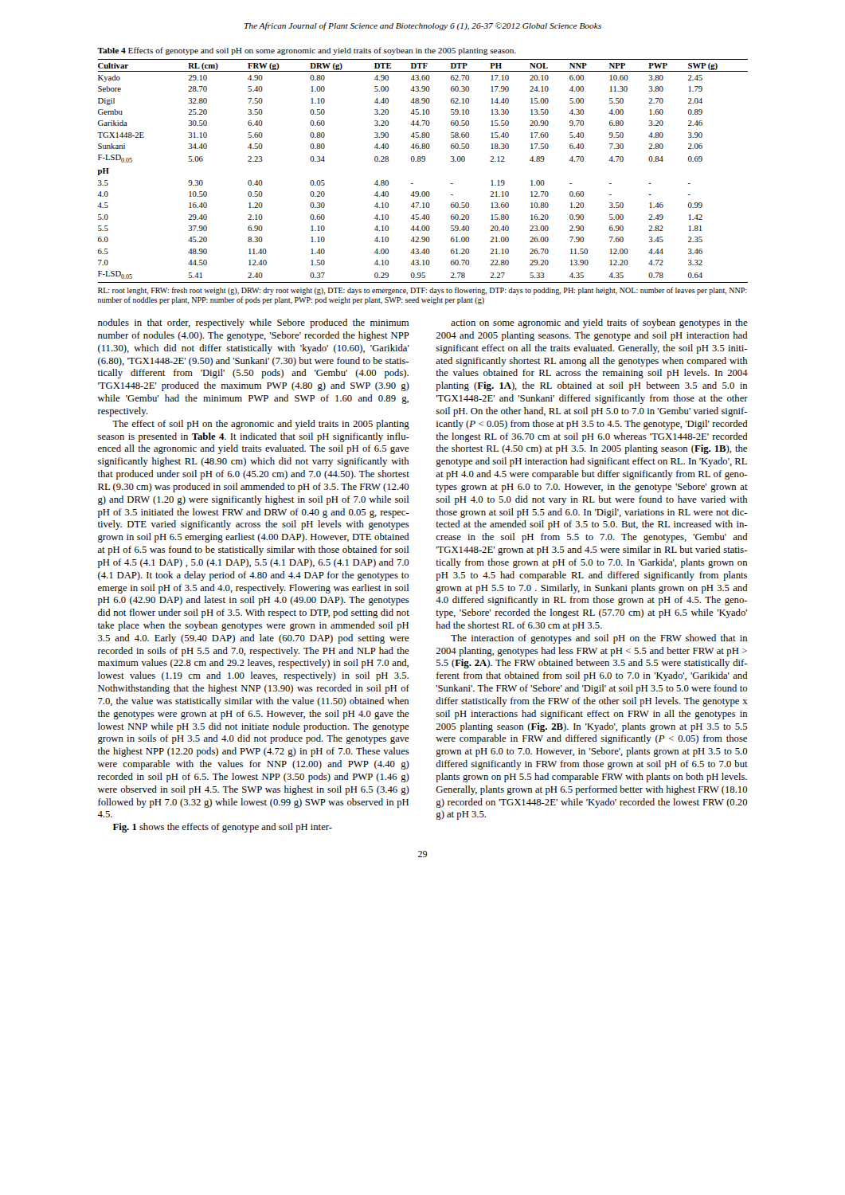The African Journal of Plant Science and Biotechnology 6 (1), 26-37 ©2012 Global Science Books
Table 4 Effects of genotype and soil pH on some agronomic and yield traits of soybean in the 2005 planting season.
| Cultivar | RL (cm) | FRW (g) | DRW (g) | DTE | DTF | DTP | PH | NOL | NNP | NPP | PWP | SWP (g) |
| --- | --- | --- | --- | --- | --- | --- | --- | --- | --- | --- | --- | --- |
| Kyado | 29.10 | 4.90 | 0.80 | 4.90 | 43.60 | 62.70 | 17.10 | 20.10 | 6.00 | 10.60 | 3.80 | 2.45 |
| Sebore | 28.70 | 5.40 | 1.00 | 5.00 | 43.90 | 60.30 | 17.90 | 24.10 | 4.00 | 11.30 | 3.80 | 1.79 |
| Digil | 32.80 | 7.50 | 1.10 | 4.40 | 48.90 | 62.10 | 14.40 | 15.00 | 5.00 | 5.50 | 2.70 | 2.04 |
| Gembu | 25.20 | 3.50 | 0.50 | 3.20 | 45.10 | 59.10 | 13.30 | 13.50 | 4.30 | 4.00 | 1.60 | 0.89 |
| Garikida | 30.50 | 6.40 | 0.60 | 3.20 | 44.70 | 60.50 | 15.50 | 20.90 | 9.70 | 6.80 | 3.20 | 2.46 |
| TGX1448-2E | 31.10 | 5.60 | 0.80 | 3.90 | 45.80 | 58.60 | 15.40 | 17.60 | 5.40 | 9.50 | 4.80 | 3.90 |
| Sunkani | 34.40 | 4.50 | 0.80 | 4.40 | 46.80 | 60.50 | 18.30 | 17.50 | 6.40 | 7.30 | 2.80 | 2.06 |
| F-LSD 0.05 | 5.06 | 2.23 | 0.34 | 0.28 | 0.89 | 3.00 | 2.12 | 4.89 | 4.70 | 4.70 | 0.84 | 0.69 |
| pH | | | | | | | | | | | | |
| 3.5 | 9.30 | 0.40 | 0.05 | 4.80 | - | - | 1.19 | 1.00 | - | - | - | - |
| 4.0 | 10.50 | 0.50 | 0.20 | 4.40 | 49.00 | - | 21.10 | 12.70 | 0.60 | - | - | - |
| 4.5 | 16.40 | 1.20 | 0.30 | 4.10 | 47.10 | 60.50 | 13.60 | 10.80 | 1.20 | 3.50 | 1.46 | 0.99 |
| 5.0 | 29.40 | 2.10 | 0.60 | 4.10 | 45.40 | 60.20 | 15.80 | 16.20 | 0.90 | 5.00 | 2.49 | 1.42 |
| 5.5 | 37.90 | 6.90 | 1.10 | 4.10 | 44.00 | 59.40 | 20.40 | 23.00 | 2.90 | 6.90 | 2.82 | 1.81 |
| 6.0 | 45.20 | 8.30 | 1.10 | 4.10 | 42.90 | 61.00 | 21.00 | 26.00 | 7.90 | 7.60 | 3.45 | 2.35 |
| 6.5 | 48.90 | 11.40 | 1.40 | 4.00 | 43.40 | 61.20 | 21.10 | 26.70 | 11.50 | 12.00 | 4.44 | 3.46 |
| 7.0 | 44.50 | 12.40 | 1.50 | 4.10 | 43.10 | 60.70 | 22.80 | 29.20 | 13.90 | 12.20 | 4.72 | 3.32 |
| F-LSD 0.05 | 5.41 | 2.40 | 0.37 | 0.29 | 0.95 | 2.78 | 2.27 | 5.33 | 4.35 | 4.35 | 0.78 | 0.64 |
RL: root lenght, FRW: fresh root weight (g), DRW: dry root weight (g), DTE: days to emergence, DTF: days to flowering, DTP: days to podding, PH: plant height, NOL: number of leaves per plant, NNP: number of noddles per plant, NPP: number of pods per plant, PWP: pod weight per plant, SWP: seed weight per plant (g)
nodules in that order, respectively while Sebore produced the minimum number of nodules (4.00). The genotype, 'Sebore' recorded the highest NPP (11.30), which did not differ statistically with 'kyado' (10.60), 'Garikida' (6.80), 'TGX1448-2E' (9.50) and 'Sunkani' (7.30) but were found to be statistically different from 'Digil' (5.50 pods) and 'Gembu' (4.00 pods). 'TGX1448-2E' produced the maximum PWP (4.80 g) and SWP (3.90 g) while 'Gembu' had the minimum PWP and SWP of 1.60 and 0.89 g, respectively.
The effect of soil pH on the agronomic and yield traits in 2005 planting season is presented in Table 4. It indicated that soil pH significantly influenced all the agronomic and yield traits evaluated. The soil pH of 6.5 gave significantly highest RL (48.90 cm) which did not varry significantly with that produced under soil pH of 6.0 (45.20 cm) and 7.0 (44.50). The shortest RL (9.30 cm) was produced in soil ammended to pH of 3.5. The FRW (12.40 g) and DRW (1.20 g) were significantly highest in soil pH of 7.0 while soil pH of 3.5 initiated the lowest FRW and DRW of 0.40 g and 0.05 g, respectively. DTE varied significantly across the soil pH levels with genotypes grown in soil pH 6.5 emerging earliest (4.00 DAP). However, DTE obtained at pH of 6.5 was found to be statistically similar with those obtained for soil pH of 4.5 (4.1 DAP) , 5.0 (4.1 DAP), 5.5 (4.1 DAP), 6.5 (4.1 DAP) and 7.0 (4.1 DAP). It took a delay period of 4.80 and 4.4 DAP for the genotypes to emerge in soil pH of 3.5 and 4.0, respectively. Flowering was earliest in soil pH 6.0 (42.90 DAP) and latest in soil pH 4.0 (49.00 DAP). The genotypes did not flower under soil pH of 3.5. With respect to DTP, pod setting did not take place when the soybean genotypes were grown in ammended soil pH 3.5 and 4.0. Early (59.40 DAP) and late (60.70 DAP) pod setting were recorded in soils of pH 5.5 and 7.0, respectively. The PH and NLP had the maximum values (22.8 cm and 29.2 leaves, respectively) in soil pH 7.0 and, lowest values (1.19 cm and 1.00 leaves, respectively) in soil pH 3.5. Nothwithstanding that the highest NNP (13.90) was recorded in soil pH of 7.0, the value was statistically similar with the value (11.50) obtained when the genotypes were grown at pH of 6.5. However, the soil pH 4.0 gave the lowest NNP while pH 3.5 did not initiate nodule production. The genotype grown in soils of pH 3.5 and 4.0 did not produce pod. The genotypes gave the highest NPP (12.20 pods) and PWP (4.72 g) in pH of 7.0. These values were comparable with the values for NNP (12.00) and PWP (4.40 g) recorded in soil pH of 6.5. The lowest NPP (3.50 pods) and PWP (1.46 g) were observed in soil pH 4.5. The SWP was highest in soil pH 6.5 (3.46 g) followed by pH 7.0 (3.32 g) while lowest (0.99 g) SWP was observed in pH 4.5.
Fig. 1 shows the effects of genotype and soil pH inter-
action on some agronomic and yield traits of soybean genotypes in the 2004 and 2005 planting seasons. The genotype and soil pH interaction had significant effect on all the traits evaluated. Generally, the soil pH 3.5 initiated significantly shortest RL among all the genotypes when compared with the values obtained for RL across the remaining soil pH levels. In 2004 planting (Fig. 1A), the RL obtained at soil pH between 3.5 and 5.0 in 'TGX1448-2E' and 'Sunkani' differed significantly from those at the other soil pH. On the other hand, RL at soil pH 5.0 to 7.0 in 'Gembu' varied significantly (P < 0.05) from those at pH 3.5 to 4.5. The genotype, 'Digil' recorded the longest RL of 36.70 cm at soil pH 6.0 whereas 'TGX1448-2E' recorded the shortest RL (4.50 cm) at pH 3.5. In 2005 planting season (Fig. 1B), the genotype and soil pH interaction had significant effect on RL. In 'Kyado', RL at pH 4.0 and 4.5 were comparable but differ significantly from RL of genotypes grown at pH 6.0 to 7.0. However, in the genotype 'Sebore' grown at soil pH 4.0 to 5.0 did not vary in RL but were found to have varied with those grown at soil pH 5.5 and 6.0. In 'Digil', variations in RL were not dictected at the amended soil pH of 3.5 to 5.0. But, the RL increased with increase in the soil pH from 5.5 to 7.0. The genotypes, 'Gembu' and 'TGX1448-2E' grown at pH 3.5 and 4.5 were similar in RL but varied statistically from those grown at pH of 5.0 to 7.0. In 'Garkida', plants grown on pH 3.5 to 4.5 had comparable RL and differed significantly from plants grown at pH 5.5 to 7.0 . Similarly, in Sunkani plants grown on pH 3.5 and 4.0 differed significantly in RL from those grown at pH of 4.5. The genotype, 'Sebore' recorded the longest RL (57.70 cm) at pH 6.5 while 'Kyado' had the shortest RL of 6.30 cm at pH 3.5.
The interaction of genotypes and soil pH on the FRW showed that in 2004 planting, genotypes had less FRW at pH < 5.5 and better FRW at pH > 5.5 (Fig. 2A). The FRW obtained between 3.5 and 5.5 were statistically different from that obtained from soil pH 6.0 to 7.0 in 'Kyado', 'Garikida' and 'Sunkani'. The FRW of 'Sebore' and 'Digil' at soil pH 3.5 to 5.0 were found to differ statistically from the FRW of the other soil pH levels. The genotype x soil pH interactions had significant effect on FRW in all the genotypes in 2005 planting season (Fig. 2B). In 'Kyado', plants grown at pH 3.5 to 5.5 were comparable in FRW and differed significantly (P < 0.05) from those grown at pH 6.0 to 7.0. However, in 'Sebore', plants grown at pH 3.5 to 5.0 differed significantly in FRW from those grown at soil pH of 6.5 to 7.0 but plants grown on pH 5.5 had comparable FRW with plants on both pH levels. Generally, plants grown at pH 6.5 performed better with highest FRW (18.10 g) recorded on 'TGX1448-2E' while 'Kyado' recorded the lowest FRW (0.20 g) at pH 3.5.
29